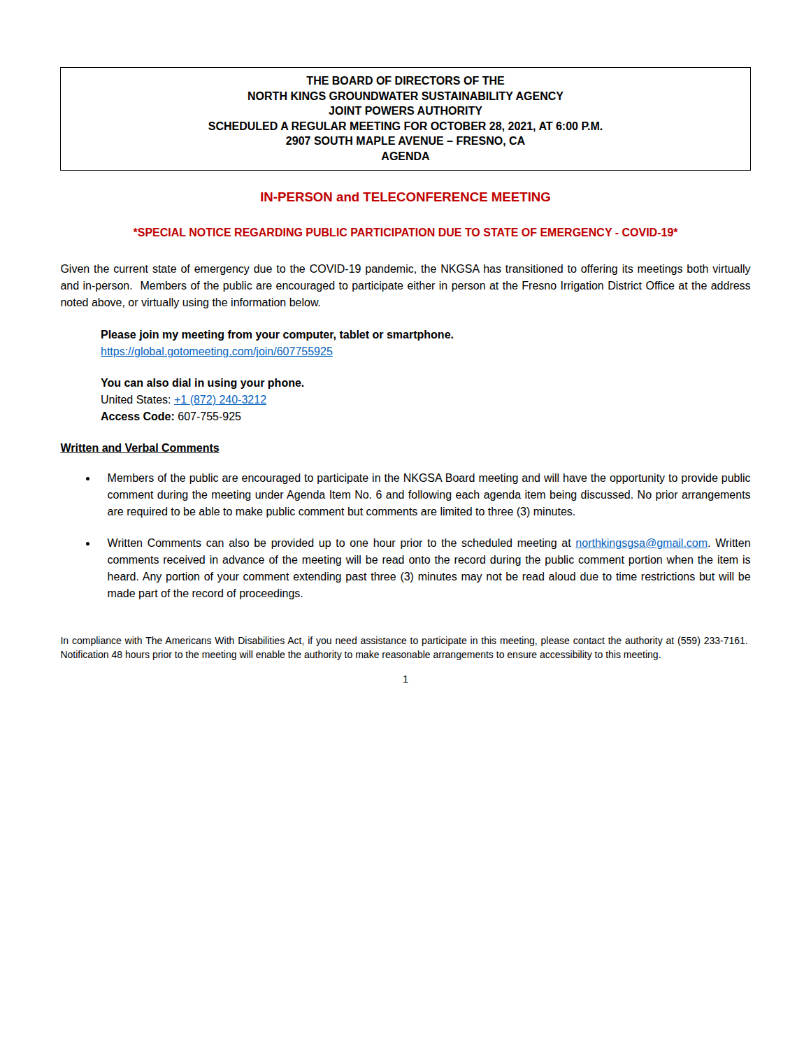THE BOARD OF DIRECTORS OF THE
NORTH KINGS GROUNDWATER SUSTAINABILITY AGENCY
JOINT POWERS AUTHORITY
SCHEDULED A REGULAR MEETING FOR OCTOBER 28, 2021, AT 6:00 P.M.
2907 SOUTH MAPLE AVENUE – FRESNO, CA
AGENDA
IN-PERSON and TELECONFERENCE MEETING
*SPECIAL NOTICE REGARDING PUBLIC PARTICIPATION DUE TO STATE OF EMERGENCY - COVID-19*
Given the current state of emergency due to the COVID-19 pandemic, the NKGSA has transitioned to offering its meetings both virtually and in-person. Members of the public are encouraged to participate either in person at the Fresno Irrigation District Office at the address noted above, or virtually using the information below.
Please join my meeting from your computer, tablet or smartphone.
https://global.gotomeeting.com/join/607755925
You can also dial in using your phone.
United States: +1 (872) 240-3212
Access Code: 607-755-925
Written and Verbal Comments
Members of the public are encouraged to participate in the NKGSA Board meeting and will have the opportunity to provide public comment during the meeting under Agenda Item No. 6 and following each agenda item being discussed. No prior arrangements are required to be able to make public comment but comments are limited to three (3) minutes.
Written Comments can also be provided up to one hour prior to the scheduled meeting at northkingsgsa@gmail.com. Written comments received in advance of the meeting will be read onto the record during the public comment portion when the item is heard. Any portion of your comment extending past three (3) minutes may not be read aloud due to time restrictions but will be made part of the record of proceedings.
In compliance with The Americans With Disabilities Act, if you need assistance to participate in this meeting, please contact the authority at (559) 233-7161. Notification 48 hours prior to the meeting will enable the authority to make reasonable arrangements to ensure accessibility to this meeting.
1